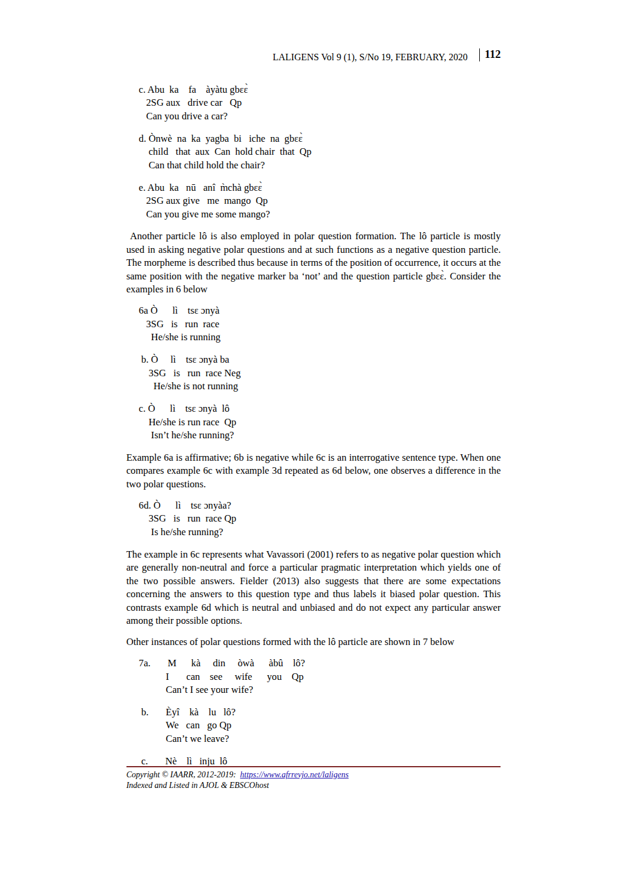LALIGENS Vol 9 (1), S/No 19, FEBRUARY, 2020
112
c. Abu ka fa àyàtu gbɛɛ̀
2SG aux drive car Qp
Can you drive a car?
d. Ònwè na ka yagba bi iche na gbɛɛ̀
child that aux Can hold chair that Qp
Can that child hold the chair?
e. Abu ka nū anî m̀chà gbɛɛ̀
2SG aux give me mango Qp
Can you give me some mango?
Another particle lô is also employed in polar question formation. The lô particle is mostly used in asking negative polar questions and at such functions as a negative question particle. The morpheme is described thus because in terms of the position of occurrence, it occurs at the same position with the negative marker ba ‘not’ and the question particle gbɛɛ̀. Consider the examples in 6 below
6a Ò lì tsɛ ɔnyà
3SG is run race
He/she is running
b. Ò lì tsɛ ɔnyà ba
3SG is run race Neg
He/she is not running
c. Ò lì tsɛ ɔnyà lô
He/she is run race Qp
Isn’t he/she running?
Example 6a is affirmative; 6b is negative while 6c is an interrogative sentence type. When one compares example 6c with example 3d repeated as 6d below, one observes a difference in the two polar questions.
6d. Ò lì tsɛ ɔnyàa?
3SG is run race Qp
Is he/she running?
The example in 6c represents what Vavassori (2001) refers to as negative polar question which are generally non-neutral and force a particular pragmatic interpretation which yields one of the two possible answers. Fielder (2013) also suggests that there are some expectations concerning the answers to this question type and thus labels it biased polar question. This contrasts example 6d which is neutral and unbiased and do not expect any particular answer among their possible options.
Other instances of polar questions formed with the lô particle are shown in 7 below
7a. M kà din òwà àbû lô?
I can see wife you Qp
Can’t I see your wife?
b. Èyî kà lu lô?
We can go Qp
Can’t we leave?
c. Nè lì inju lô
Copyright © IAARR, 2012-2019: https://www.afrrevjo.net/laligens
Indexed and Listed in AJOL & EBSCOhost